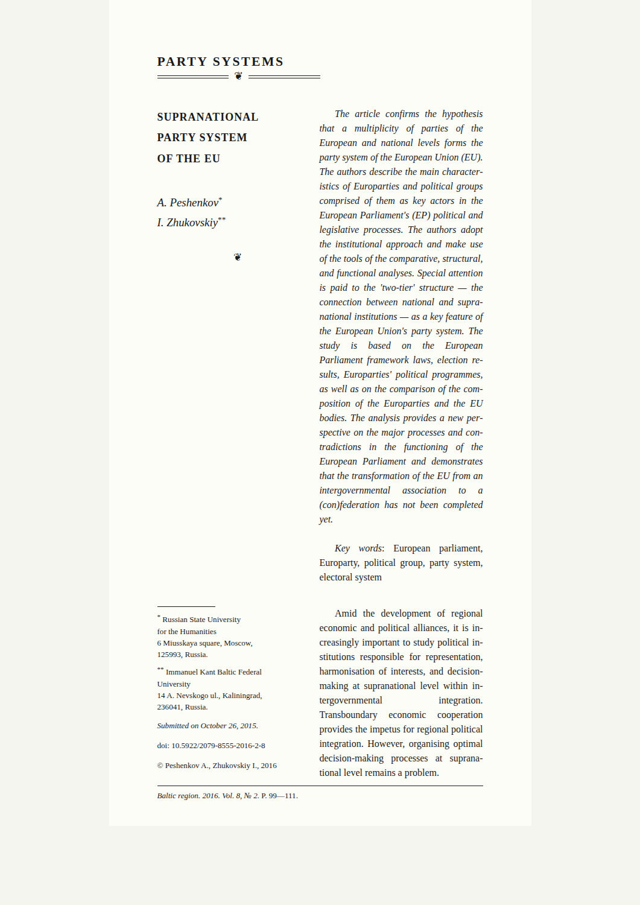Party systems
❦
Supranational
party system
of the EU
A. Peshenkov*
I. Zhukovskiy**
❦
The article confirms the hypothesis that a multiplicity of parties of the European and national levels forms the party system of the European Union (EU). The authors describe the main characteristics of Europarties and political groups comprised of them as key actors in the European Parliament's (EP) political and legislative processes. The authors adopt the institutional approach and make use of the tools of the comparative, structural, and functional analyses. Special attention is paid to the 'two-tier' structure — the connection between national and supranational institutions — as a key feature of the European Union's party system. The study is based on the European Parliament framework laws, election results, Europarties' political programmes, as well as on the comparison of the composition of the Europarties and the EU bodies. The analysis provides a new perspective on the major processes and contradictions in the functioning of the European Parliament and demonstrates that the transformation of the EU from an intergovernmental association to a (con)federation has not been completed yet.
Key words: European parliament, Europarty, political group, party system, electoral system
* Russian State University
for the Humanities
6 Miusskaya square, Moscow,
125993, Russia.
** Immanuel Kant Baltic Federal University
14 A. Nevskogo ul., Kaliningrad,
236041, Russia.
Submitted on October 26, 2015.
doi: 10.5922/2079-8555-2016-2-8
© Peshenkov A., Zhukovskiy I., 2016
Amid the development of regional economic and political alliances, it is increasingly important to study political institutions responsible for representation, harmonisation of interests, and decision-making at supranational level within intergovernmental integration. Transboundary economic cooperation provides the impetus for regional political integration. However, organising optimal decision-making processes at supranational level remains a problem.
Baltic region. 2016. Vol. 8, № 2. P. 99—111.